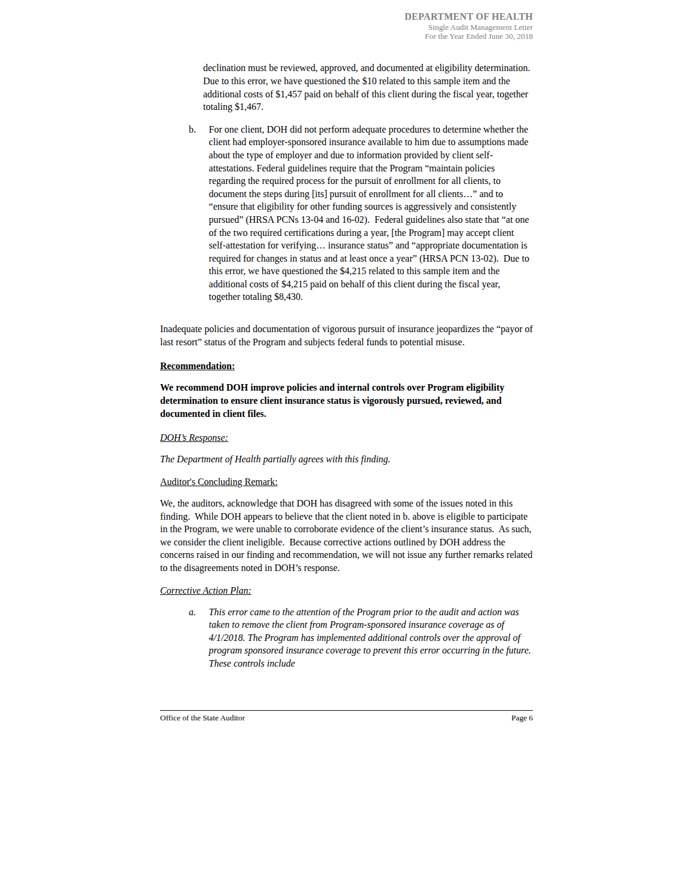DEPARTMENT OF HEALTH
Single Audit Management Letter
For the Year Ended June 30, 2018
declination must be reviewed, approved, and documented at eligibility determination. Due to this error, we have questioned the $10 related to this sample item and the additional costs of $1,457 paid on behalf of this client during the fiscal year, together totaling $1,467.
b.
For one client, DOH did not perform adequate procedures to determine whether the client had employer-sponsored insurance available to him due to assumptions made about the type of employer and due to information provided by client self-attestations. Federal guidelines require that the Program “maintain policies regarding the required process for the pursuit of enrollment for all clients, to document the steps during [its] pursuit of enrollment for all clients…” and to “ensure that eligibility for other funding sources is aggressively and consistently pursued” (HRSA PCNs 13-04 and 16-02). Federal guidelines also state that “at one of the two required certifications during a year, [the Program] may accept client self-attestation for verifying… insurance status” and “appropriate documentation is required for changes in status and at least once a year” (HRSA PCN 13-02). Due to this error, we have questioned the $4,215 related to this sample item and the additional costs of $4,215 paid on behalf of this client during the fiscal year, together totaling $8,430.
Inadequate policies and documentation of vigorous pursuit of insurance jeopardizes the “payor of last resort” status of the Program and subjects federal funds to potential misuse.
Recommendation:
We recommend DOH improve policies and internal controls over Program eligibility determination to ensure client insurance status is vigorously pursued, reviewed, and documented in client files.
DOH’s Response:
The Department of Health partially agrees with this finding.
Auditor's Concluding Remark:
We, the auditors, acknowledge that DOH has disagreed with some of the issues noted in this finding. While DOH appears to believe that the client noted in b. above is eligible to participate in the Program, we were unable to corroborate evidence of the client’s insurance status. As such, we consider the client ineligible. Because corrective actions outlined by DOH address the concerns raised in our finding and recommendation, we will not issue any further remarks related to the disagreements noted in DOH’s response.
Corrective Action Plan:
a.
This error came to the attention of the Program prior to the audit and action was taken to remove the client from Program-sponsored insurance coverage as of 4/1/2018. The Program has implemented additional controls over the approval of program sponsored insurance coverage to prevent this error occurring in the future. These controls include
Office of the State Auditor Page 6